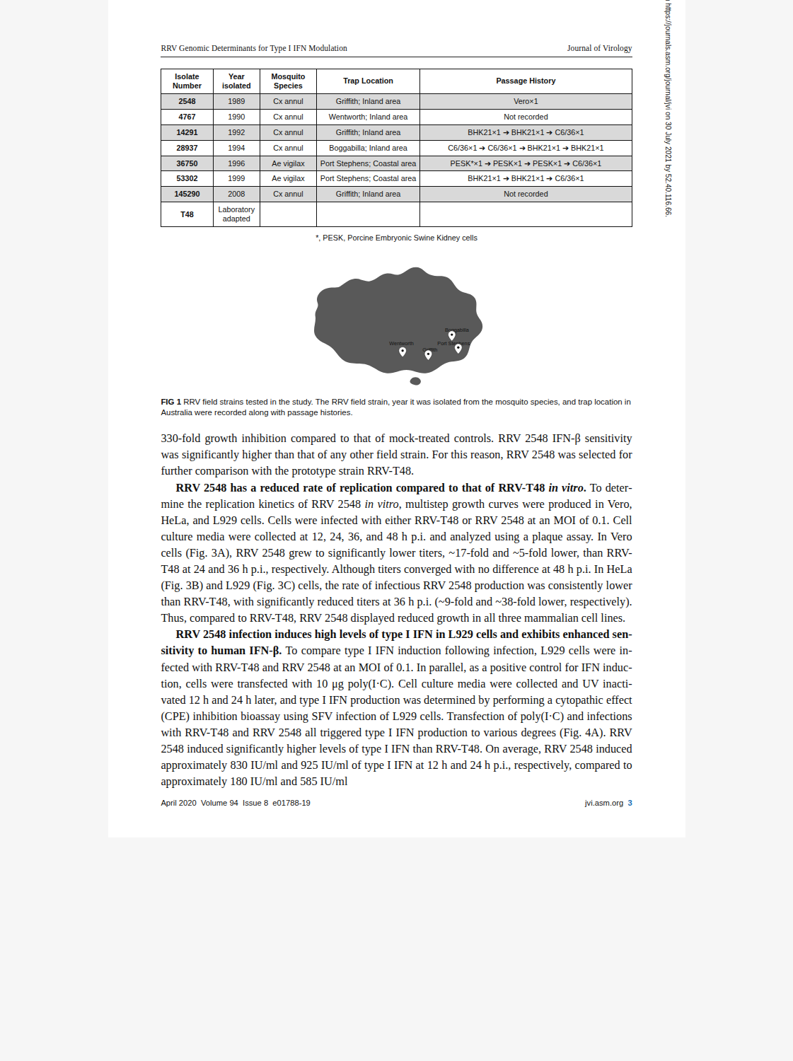RRV Genomic Determinants for Type I IFN Modulation
Journal of Virology
| Isolate Number | Year isolated | Mosquito Species | Trap Location | Passage History |
| --- | --- | --- | --- | --- |
| 2548 | 1989 | Cx annul | Griffith; Inland area | Vero×1 |
| 4767 | 1990 | Cx annul | Wentworth; Inland area | Not recorded |
| 14291 | 1992 | Cx annul | Griffith; Inland area | BHK21×1 ➔ BHK21×1 ➔ C6/36×1 |
| 28937 | 1994 | Cx annul | Boggabilla; Inland area | C6/36×1 ➔ C6/36×1 ➔ BHK21×1 ➔ BHK21×1 |
| 36750 | 1996 | Ae vigilax | Port Stephens; Coastal area | PESK*×1 ➔ PESK×1 ➔ PESK×1 ➔ C6/36×1 |
| 53302 | 1999 | Ae vigilax | Port Stephens; Coastal area | BHK21×1 ➔ BHK21×1 ➔ C6/36×1 |
| 145290 | 2008 | Cx annul | Griffith; Inland area | Not recorded |
| T48 | Laboratory adapted | | | |
*, PESK, Porcine Embryonic Swine Kidney cells
Boggabilla Port Stephens Wentworth Griffith
FIG 1 RRV field strains tested in the study. The RRV field strain, year it was isolated from the mosquito species, and trap location in Australia were recorded along with passage histories.
330-fold growth inhibition compared to that of mock-treated controls. RRV 2548 IFN-β sensitivity was significantly higher than that of any other field strain. For this reason, RRV 2548 was selected for further comparison with the prototype strain RRV-T48.
RRV 2548 has a reduced rate of replication compared to that of RRV-T48 in vitro. To determine the replication kinetics of RRV 2548 in vitro, multistep growth curves were produced in Vero, HeLa, and L929 cells. Cells were infected with either RRV-T48 or RRV 2548 at an MOI of 0.1. Cell culture media were collected at 12, 24, 36, and 48 h p.i. and analyzed using a plaque assay. In Vero cells (Fig. 3A), RRV 2548 grew to significantly lower titers, ~17-fold and ~5-fold lower, than RRV-T48 at 24 and 36 h p.i., respectively. Although titers converged with no difference at 48 h p.i. In HeLa (Fig. 3B) and L929 (Fig. 3C) cells, the rate of infectious RRV 2548 production was consistently lower than RRV-T48, with significantly reduced titers at 36 h p.i. (~9-fold and ~38-fold lower, respectively). Thus, compared to RRV-T48, RRV 2548 displayed reduced growth in all three mammalian cell lines.
RRV 2548 infection induces high levels of type I IFN in L929 cells and exhibits enhanced sensitivity to human IFN-β. To compare type I IFN induction following infection, L929 cells were infected with RRV-T48 and RRV 2548 at an MOI of 0.1. In parallel, as a positive control for IFN induction, cells were transfected with 10 μg poly(I·C). Cell culture media were collected and UV inactivated 12 h and 24 h later, and type I IFN production was determined by performing a cytopathic effect (CPE) inhibition bioassay using SFV infection of L929 cells. Transfection of poly(I·C) and infections with RRV-T48 and RRV 2548 all triggered type I IFN production to various degrees (Fig. 4A). RRV 2548 induced significantly higher levels of type I IFN than RRV-T48. On average, RRV 2548 induced approximately 830 IU/ml and 925 IU/ml of type I IFN at 12 h and 24 h p.i., respectively, compared to approximately 180 IU/ml and 585 IU/ml
Downloaded from https://journals.asm.org/journal/jvi on 30 July 2021 by 52.40.116.66.
April 2020 Volume 94 Issue 8 e01788-19
jvi.asm.org 3